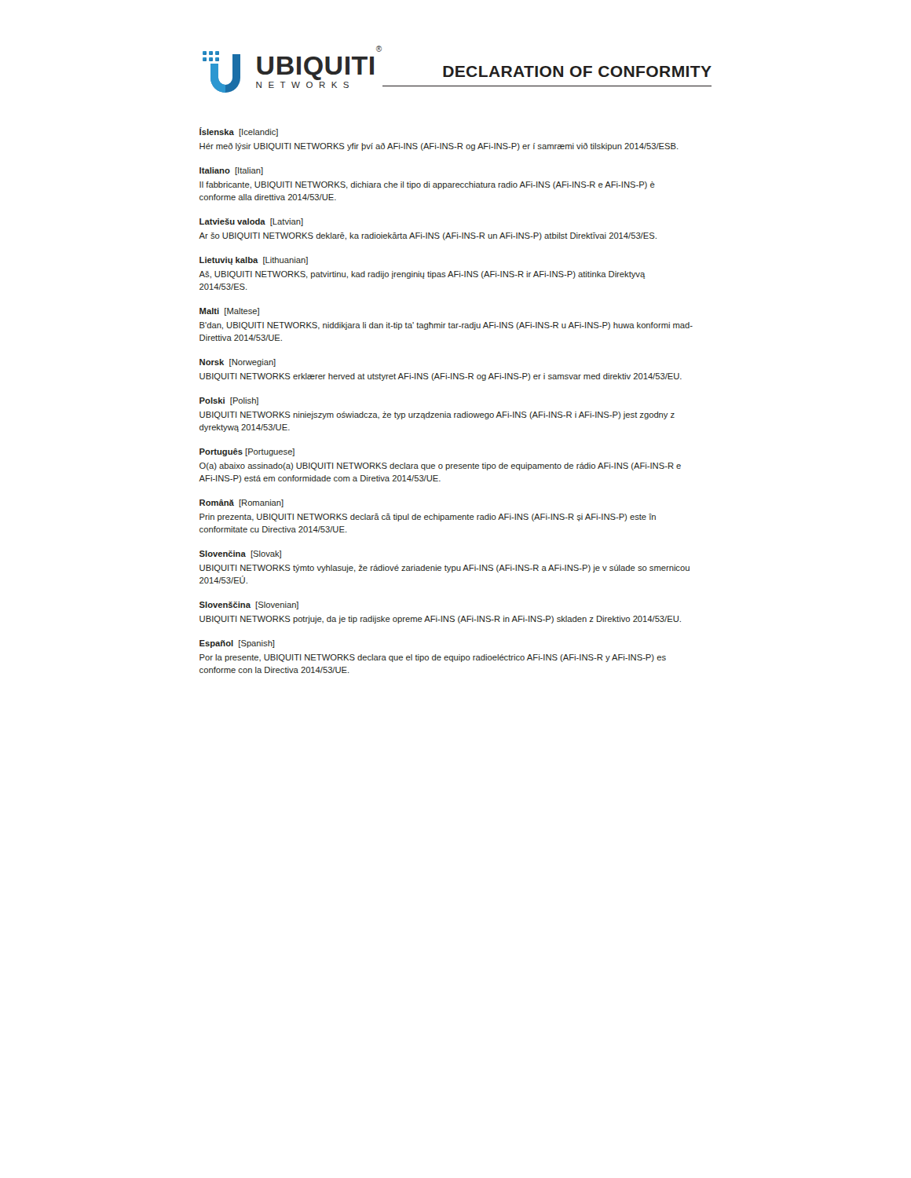UBIQUITI®
NETWORKS
DECLARATION OF CONFORMITY
Íslenska [Icelandic]
Hér með lýsir UBIQUITI NETWORKS yfir því að AFi-INS (AFi-INS-R og AFi-INS-P) er í samræmi við tilskipun 2014/53/ESB.
Italiano [Italian]
Il fabbricante, UBIQUITI NETWORKS, dichiara che il tipo di apparecchiatura radio AFi-INS (AFi-INS-R e AFi-INS-P) è conforme alla direttiva 2014/53/UE.
Latviešu valoda [Latvian]
Ar šo UBIQUITI NETWORKS deklarē, ka radioiekārta AFi-INS (AFi-INS-R un AFi-INS-P) atbilst Direktīvai 2014/53/ES.
Lietuvių kalba [Lithuanian]
Aš, UBIQUITI NETWORKS, patvirtinu, kad radijo įrenginių tipas AFi-INS (AFi-INS-R ir AFi-INS-P) atitinka Direktyvą 2014/53/ES.
Malti [Maltese]
B'dan, UBIQUITI NETWORKS, niddikjara li dan it-tip ta' tagħmir tar-radju AFi-INS (AFi-INS-R u AFi-INS-P) huwa konformi mad-Direttiva 2014/53/UE.
Norsk [Norwegian]
UBIQUITI NETWORKS erklærer herved at utstyret AFi-INS (AFi-INS-R og AFi-INS-P) er i samsvar med direktiv 2014/53/EU.
Polski [Polish]
UBIQUITI NETWORKS niniejszym oświadcza, że typ urządzenia radiowego AFi-INS (AFi-INS-R i AFi-INS-P) jest zgodny z dyrektywą 2014/53/UE.
Português [Portuguese]
O(a) abaixo assinado(a) UBIQUITI NETWORKS declara que o presente tipo de equipamento de rádio AFi-INS (AFi-INS-R e AFi-INS-P) está em conformidade com a Diretiva 2014/53/UE.
Română [Romanian]
Prin prezenta, UBIQUITI NETWORKS declară că tipul de echipamente radio AFi-INS (AFi-INS-R și AFi-INS-P) este în conformitate cu Directiva 2014/53/UE.
Slovenčina [Slovak]
UBIQUITI NETWORKS týmto vyhlasuje, že rádiové zariadenie typu AFi-INS (AFi-INS-R a AFi-INS-P) je v súlade so smernicou 2014/53/EÚ.
Slovenščina [Slovenian]
UBIQUITI NETWORKS potrjuje, da je tip radijske opreme AFi-INS (AFi-INS-R in AFi-INS-P) skladen z Direktivo 2014/53/EU.
Español [Spanish]
Por la presente, UBIQUITI NETWORKS declara que el tipo de equipo radioeléctrico AFi-INS (AFi-INS-R y AFi-INS-P) es conforme con la Directiva 2014/53/UE.